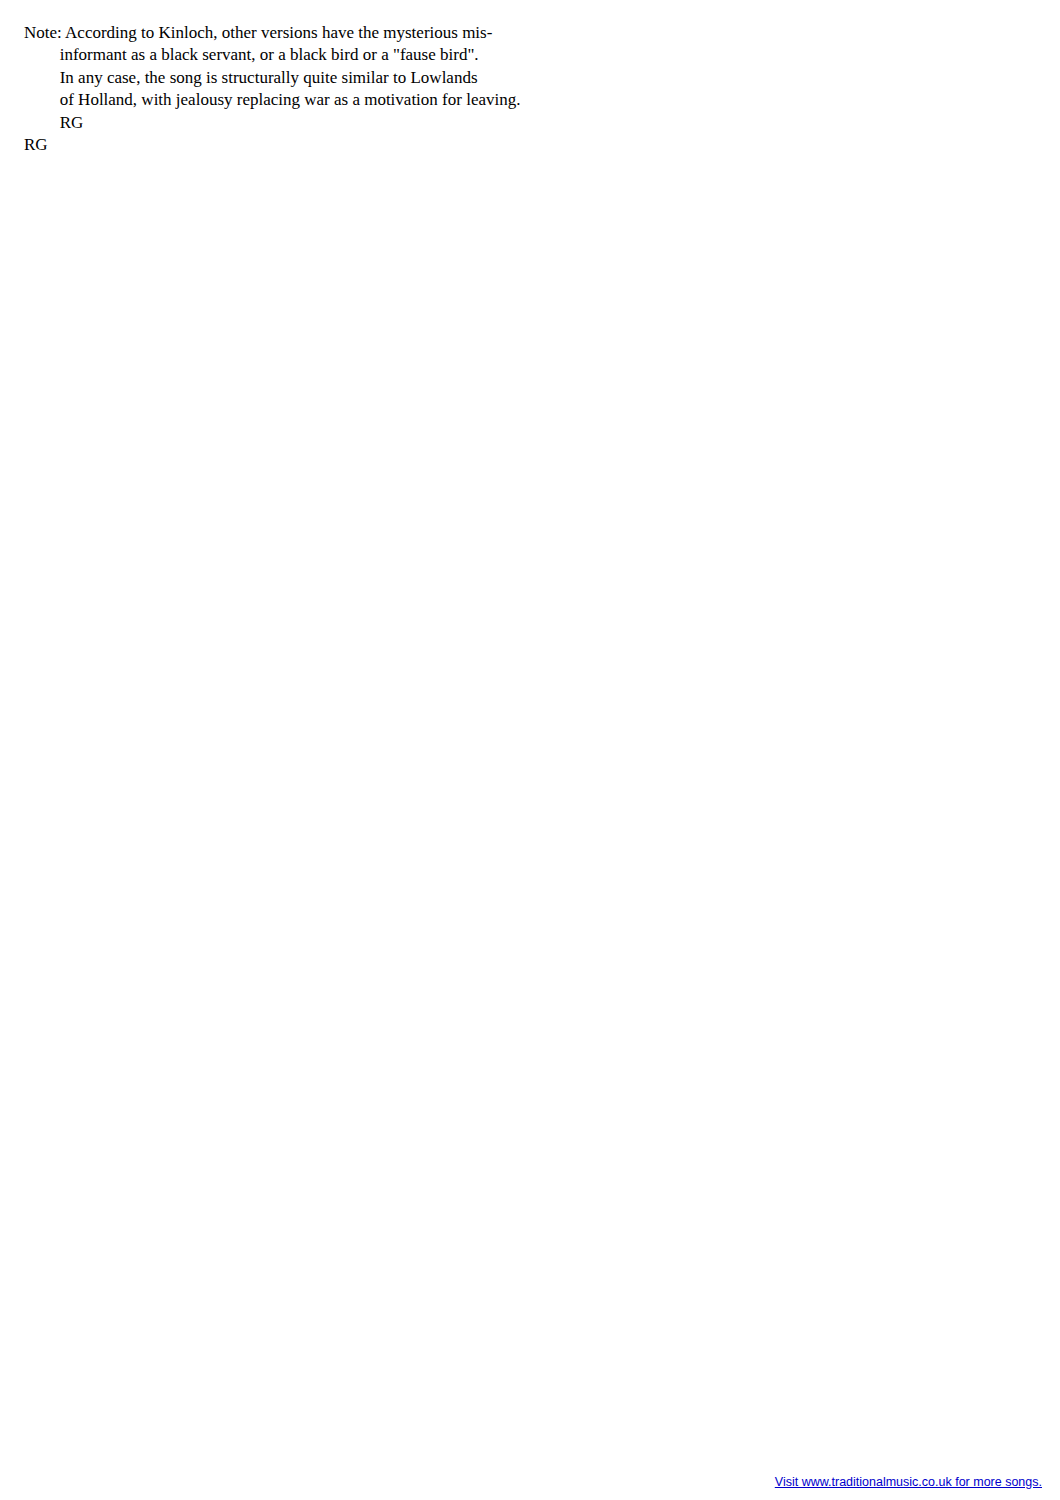Note: According to Kinloch, other versions have the mysterious mis-
informant as a black servant, or a black bird or a "fause bird".
In any case, the song is structurally quite similar to Lowlands
of Holland, with jealousy replacing war as a motivation for leaving.
RG
RG
Visit www.traditionalmusic.co.uk for more songs.